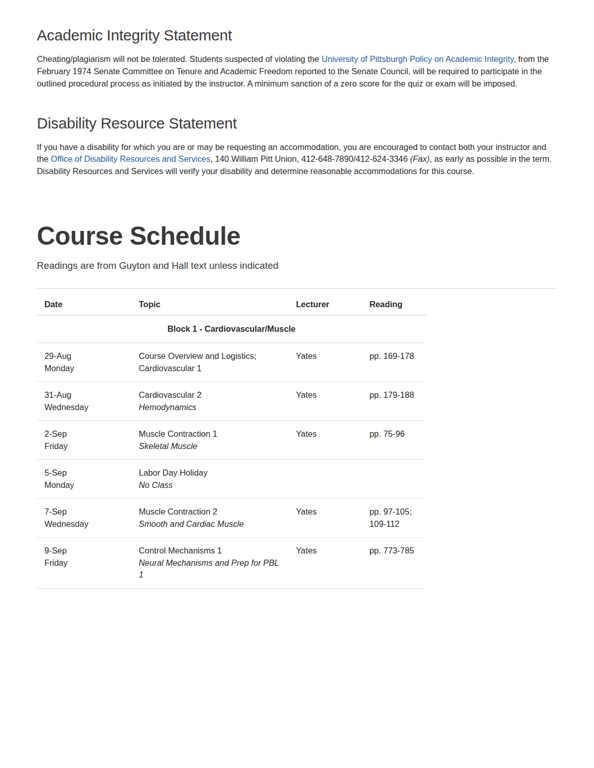Academic Integrity Statement
Cheating/plagiarism will not be tolerated. Students suspected of violating the University of Pittsburgh Policy on Academic Integrity, from the February 1974 Senate Committee on Tenure and Academic Freedom reported to the Senate Council, will be required to participate in the outlined procedural process as initiated by the instructor. A minimum sanction of a zero score for the quiz or exam will be imposed.
Disability Resource Statement
If you have a disability for which you are or may be requesting an accommodation, you are encouraged to contact both your instructor and the Office of Disability Resources and Services, 140 William Pitt Union, 412-648-7890/412-624-3346 (Fax), as early as possible in the term. Disability Resources and Services will verify your disability and determine reasonable accommodations for this course.
Course Schedule
Readings are from Guyton and Hall text unless indicated
| Date | Topic | Lecturer | Reading |
| --- | --- | --- | --- |
| Block 1 - Cardiovascular/Muscle |
| 29-Aug Monday | Course Overview and Logistics; Cardiovascular 1 | Yates | pp. 169-178 |
| 31-Aug Wednesday | Cardiovascular 2 Hemodynamics | Yates | pp. 179-188 |
| 2-Sep Friday | Muscle Contraction 1 Skeletal Muscle | Yates | pp. 75-96 |
| 5-Sep Monday | Labor Day Holiday No Class | | |
| 7-Sep Wednesday | Muscle Contraction 2 Smooth and Cardiac Muscle | Yates | pp. 97-105; 109-112 |
| 9-Sep Friday | Control Mechanisms 1 Neural Mechanisms and Prep for PBL 1 | Yates | pp. 773-785 |